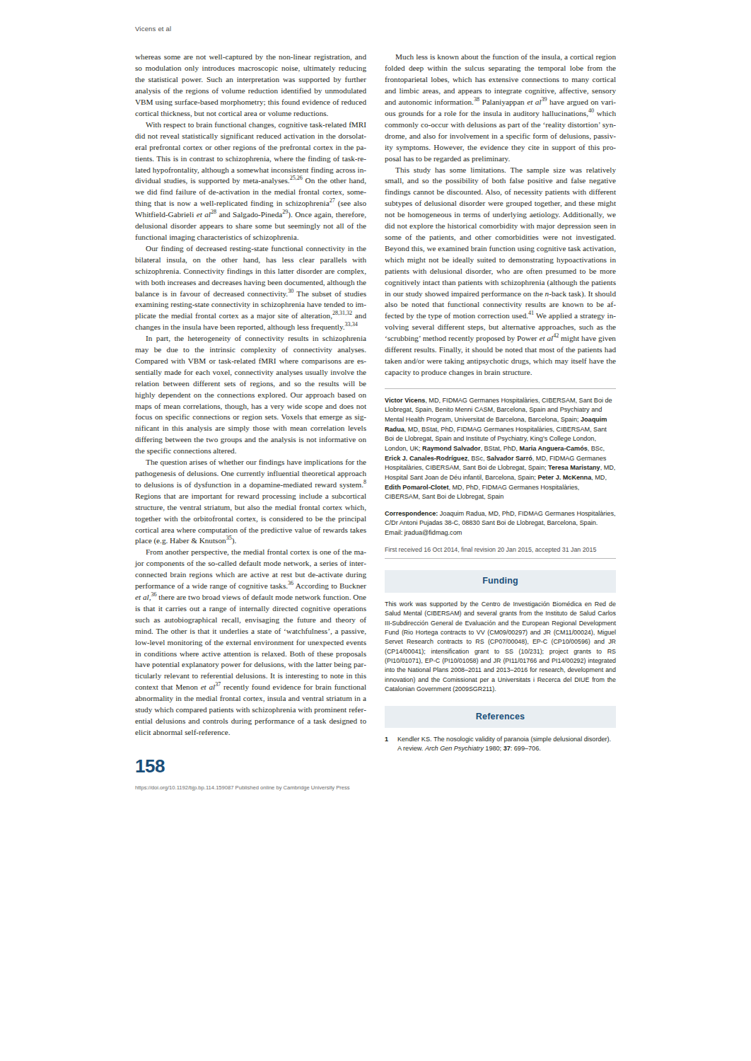Vicens et al
whereas some are not well-captured by the non-linear registration, and so modulation only introduces macroscopic noise, ultimately reducing the statistical power. Such an interpretation was supported by further analysis of the regions of volume reduction identified by unmodulated VBM using surface-based morphometry; this found evidence of reduced cortical thickness, but not cortical area or volume reductions.
With respect to brain functional changes, cognitive task-related fMRI did not reveal statistically significant reduced activation in the dorsolateral prefrontal cortex or other regions of the prefrontal cortex in the patients. This is in contrast to schizophrenia, where the finding of task-related hypofrontality, although a somewhat inconsistent finding across individual studies, is supported by meta-analyses.25,26 On the other hand, we did find failure of de-activation in the medial frontal cortex, something that is now a well-replicated finding in schizophrenia27 (see also Whitfield-Gabrieli et al28 and Salgado-Pineda29). Once again, therefore, delusional disorder appears to share some but seemingly not all of the functional imaging characteristics of schizophrenia.
Our finding of decreased resting-state functional connectivity in the bilateral insula, on the other hand, has less clear parallels with schizophrenia. Connectivity findings in this latter disorder are complex, with both increases and decreases having been documented, although the balance is in favour of decreased connectivity.30 The subset of studies examining resting-state connectivity in schizophrenia have tended to implicate the medial frontal cortex as a major site of alteration,28,31,32 and changes in the insula have been reported, although less frequently.33,34
In part, the heterogeneity of connectivity results in schizophrenia may be due to the intrinsic complexity of connectivity analyses. Compared with VBM or task-related fMRI where comparisons are essentially made for each voxel, connectivity analyses usually involve the relation between different sets of regions, and so the results will be highly dependent on the connections explored. Our approach based on maps of mean correlations, though, has a very wide scope and does not focus on specific connections or region sets. Voxels that emerge as significant in this analysis are simply those with mean correlation levels differing between the two groups and the analysis is not informative on the specific connections altered.
The question arises of whether our findings have implications for the pathogenesis of delusions. One currently influential theoretical approach to delusions is of dysfunction in a dopamine-mediated reward system.8 Regions that are important for reward processing include a subcortical structure, the ventral striatum, but also the medial frontal cortex which, together with the orbitofrontal cortex, is considered to be the principal cortical area where computation of the predictive value of rewards takes place (e.g. Haber & Knutson35).
From another perspective, the medial frontal cortex is one of the major components of the so-called default mode network, a series of interconnected brain regions which are active at rest but de-activate during performance of a wide range of cognitive tasks.36 According to Buckner et al,36 there are two broad views of default mode network function. One is that it carries out a range of internally directed cognitive operations such as autobiographical recall, envisaging the future and theory of mind. The other is that it underlies a state of ‘watchfulness’, a passive, low-level monitoring of the external environment for unexpected events in conditions where active attention is relaxed. Both of these proposals have potential explanatory power for delusions, with the latter being particularly relevant to referential delusions. It is interesting to note in this context that Menon et al37 recently found evidence for brain functional abnormality in the medial frontal cortex, insula and ventral striatum in a study which compared patients with schizophrenia with prominent referential delusions and controls during performance of a task designed to elicit abnormal self-reference.
Much less is known about the function of the insula, a cortical region folded deep within the sulcus separating the temporal lobe from the frontoparietal lobes, which has extensive connections to many cortical and limbic areas, and appears to integrate cognitive, affective, sensory and autonomic information.38 Palaniyappan et al39 have argued on various grounds for a role for the insula in auditory hallucinations,40 which commonly co-occur with delusions as part of the ‘reality distortion’ syndrome, and also for involvement in a specific form of delusions, passivity symptoms. However, the evidence they cite in support of this proposal has to be regarded as preliminary.
This study has some limitations. The sample size was relatively small, and so the possibility of both false positive and false negative findings cannot be discounted. Also, of necessity patients with different subtypes of delusional disorder were grouped together, and these might not be homogeneous in terms of underlying aetiology. Additionally, we did not explore the historical comorbidity with major depression seen in some of the patients, and other comorbidities were not investigated. Beyond this, we examined brain function using cognitive task activation, which might not be ideally suited to demonstrating hypoactivations in patients with delusional disorder, who are often presumed to be more cognitively intact than patients with schizophrenia (although the patients in our study showed impaired performance on the n-back task). It should also be noted that functional connectivity results are known to be affected by the type of motion correction used.41 We applied a strategy involving several different steps, but alternative approaches, such as the ‘scrubbing’ method recently proposed by Power et al42 might have given different results. Finally, it should be noted that most of the patients had taken and/or were taking antipsychotic drugs, which may itself have the capacity to produce changes in brain structure.
Victor Vicens, MD, FIDMAG Germanes Hospitalàries, CIBERSAM, Sant Boi de Llobregat, Spain, Benito Menni CASM, Barcelona, Spain and Psychiatry and Mental Health Program, Universitat de Barcelona, Barcelona, Spain; Joaquim Radua, MD, BStat, PhD, FIDMAG Germanes Hospitalàries, CIBERSAM, Sant Boi de Llobregat, Spain and Institute of Psychiatry, King’s College London, London, UK; Raymond Salvador, BStat, PhD, Maria Anguera-Camós, BSc, Erick J. Canales-Rodríguez, BSc, Salvador Sarró, MD, FIDMAG Germanes Hospitalàries, CIBERSAM, Sant Boi de Llobregat, Spain; Teresa Maristany, MD, Hospital Sant Joan de Déu infantil, Barcelona, Spain; Peter J. McKenna, MD, Edith Pomarol-Clotet, MD, PhD, FIDMAG Germanes Hospitalàries, CIBERSAM, Sant Boi de Llobregat, Spain
Correspondence: Joaquim Radua, MD, PhD, FIDMAG Germanes Hospitalàries, C/Dr Antoni Pujadas 38-C, 08830 Sant Boi de Llobregat, Barcelona, Spain. Email: jradua@fidmag.com
First received 16 Oct 2014, final revision 20 Jan 2015, accepted 31 Jan 2015
Funding
This work was supported by the Centro de Investigación Biomédica en Red de Salud Mental (CIBERSAM) and several grants from the Instituto de Salud Carlos III-Subdirección General de Evaluación and the European Regional Development Fund (Rio Hortega contracts to VV (CM09/00297) and JR (CM11/00024), Miguel Servet Research contracts to RS (CP07/00048), EP-C (CP10/00596) and JR (CP14/00041); intensification grant to SS (10/231); project grants to RS (PI10/01071), EP-C (PI10/01058) and JR (PI11/01766 and PI14/00292) integrated into the National Plans 2008–2011 and 2013–2016 for research, development and innovation) and the Comissionat per a Universitats i Recerca del DIUE from the Catalonian Government (2009SGR211).
References
Kendler KS. The nosologic validity of paranoia (simple delusional disorder). A review. Arch Gen Psychiatry 1980; 37: 699–706.
158
https://doi.org/10.1192/bjp.bp.114.159087 Published online by Cambridge University Press